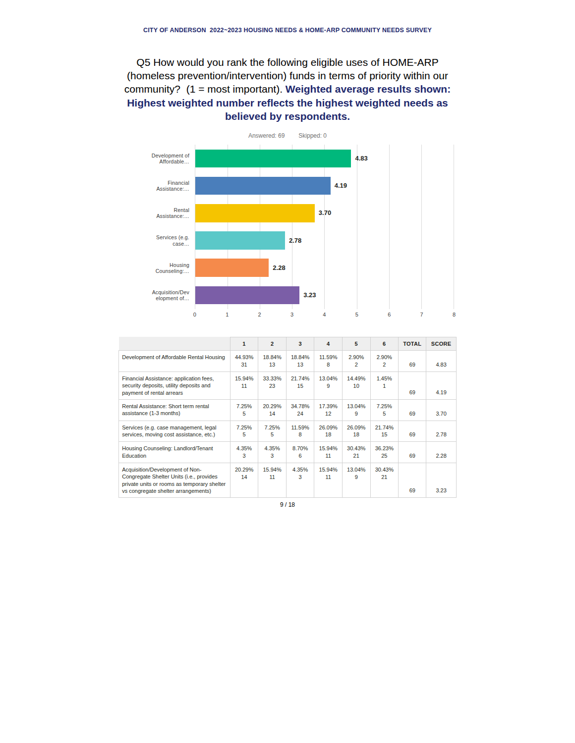CITY OF ANDERSON 2022~2023 HOUSING NEEDS & HOME-ARP COMMUNITY NEEDS SURVEY
Q5 How would you rank the following eligible uses of HOME-ARP (homeless prevention/intervention) funds in terms of priority within our community? (1 = most important). Weighted average results shown: Highest weighted number reflects the highest weighted needs as believed by respondents.
Answered: 69 Skipped: 0
Development of
Affordable…
Financial
Assistance:…
Rental
Assistance:…
Services (e.g.
case…
Housing
Counseling:…
Acquisition/Dev
elopment of…
4.83
4.19
3.70
2.78
2.28
3.23
0 1 2 3 4 5 6 7 8
| | 1 | 2 | 3 | 4 | 5 | 6 | TOTAL | SCORE |
| --- | --- | --- | --- | --- | --- | --- | --- | --- |
| Development of Affordable Rental Housing | 44.93% 31 | 18.84% 13 | 18.84% 13 | 11.59% 8 | 2.90% 2 | 2.90% 2 | 69 | 4.83 |
| Financial Assistance: application fees, security deposits, utility deposits and payment of rental arrears | 15.94% 11 | 33.33% 23 | 21.74% 15 | 13.04% 9 | 14.49% 10 | 1.45% 1 | 69 | 4.19 |
| Rental Assistance: Short term rental assistance (1-3 months) | 7.25% 5 | 20.29% 14 | 34.78% 24 | 17.39% 12 | 13.04% 9 | 7.25% 5 | 69 | 3.70 |
| Services (e.g. case management, legal services, moving cost assistance, etc.) | 7.25% 5 | 7.25% 5 | 11.59% 8 | 26.09% 18 | 26.09% 18 | 21.74% 15 | 69 | 2.78 |
| Housing Counseling: Landlord/Tenant Education | 4.35% 3 | 4.35% 3 | 8.70% 6 | 15.94% 11 | 30.43% 21 | 36.23% 25 | 69 | 2.28 |
| Acquisition/Development of Non-Congregate Shelter Units (i.e., provides private units or rooms as temporary shelter vs congregate shelter arrangements) | 20.29% 14 | 15.94% 11 | 4.35% 3 | 15.94% 11 | 13.04% 9 | 30.43% 21 | 69 | 3.23 |
9 / 18